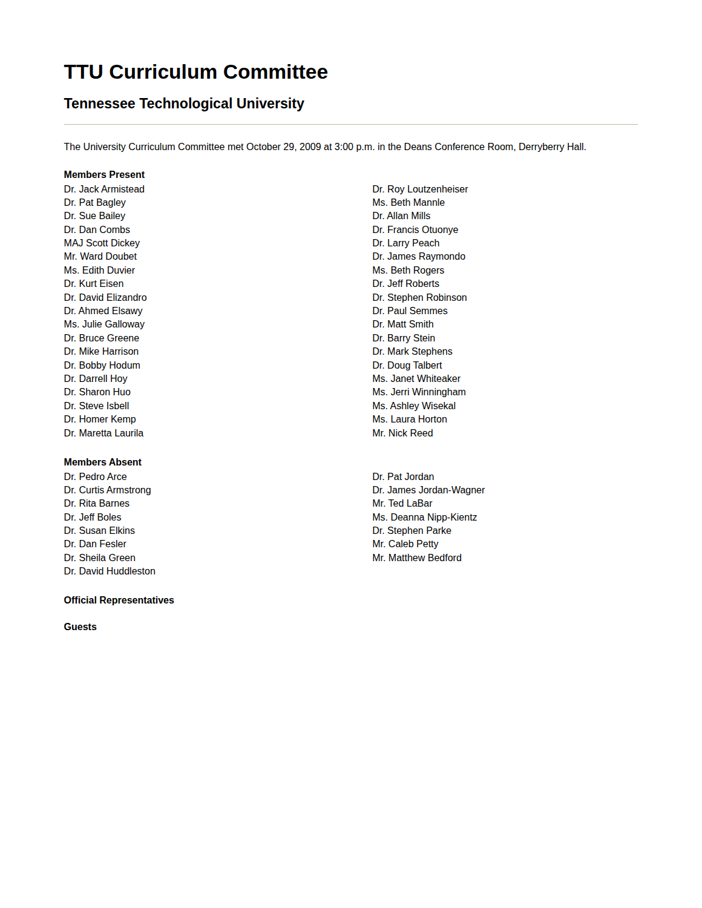TTU Curriculum Committee
Tennessee Technological University
The University Curriculum Committee met October 29, 2009 at 3:00 p.m. in the Deans Conference Room, Derryberry Hall.
Members Present
| Dr. Jack Armistead | Dr. Roy Loutzenheiser |
| Dr. Pat Bagley | Ms. Beth Mannle |
| Dr. Sue Bailey | Dr. Allan Mills |
| Dr. Dan Combs | Dr. Francis Otuonye |
| MAJ Scott Dickey | Dr. Larry Peach |
| Mr. Ward Doubet | Dr. James Raymondo |
| Ms. Edith Duvier | Ms. Beth Rogers |
| Dr. Kurt Eisen | Dr. Jeff Roberts |
| Dr. David Elizandro | Dr. Stephen Robinson |
| Dr. Ahmed Elsawy | Dr. Paul Semmes |
| Ms. Julie Galloway | Dr. Matt Smith |
| Dr. Bruce Greene | Dr. Barry Stein |
| Dr. Mike Harrison | Dr. Mark Stephens |
| Dr. Bobby Hodum | Dr. Doug Talbert |
| Dr. Darrell Hoy | Ms. Janet Whiteaker |
| Dr. Sharon Huo | Ms. Jerri Winningham |
| Dr. Steve Isbell | Ms. Ashley Wisekal |
| Dr. Homer Kemp | Ms. Laura Horton |
| Dr. Maretta Laurila | Mr. Nick Reed |
Members Absent
| Dr. Pedro Arce | Dr. Pat Jordan |
| Dr. Curtis Armstrong | Dr. James Jordan-Wagner |
| Dr. Rita Barnes | Mr. Ted LaBar |
| Dr. Jeff Boles | Ms. Deanna Nipp-Kientz |
| Dr. Susan Elkins | Dr. Stephen Parke |
| Dr. Dan Fesler | Mr. Caleb Petty |
| Dr. Sheila Green | Mr. Matthew Bedford |
| Dr. David Huddleston | |
Official Representatives
Guests